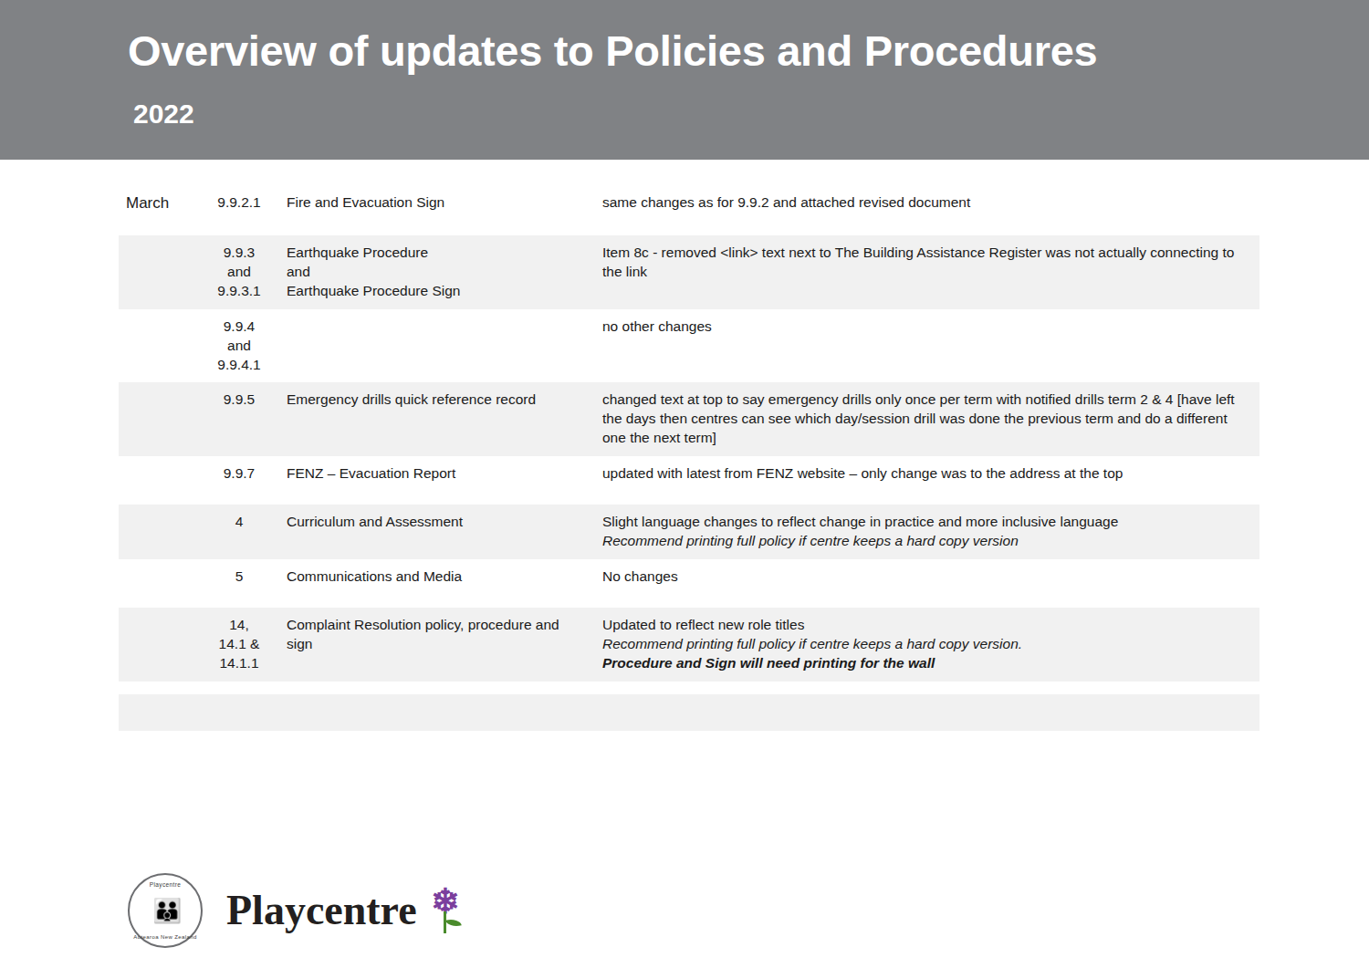Overview of updates to Policies and Procedures
2022
| March | 9.9.2.1 | Fire and Evacuation Sign | same changes as for 9.9.2 and attached revised document |
| | 9.9.3 and 9.9.3.1 | Earthquake Procedure and Earthquake Procedure Sign | Item 8c - removed <link> text next to The Building Assistance Register was not actually connecting to the link |
| | 9.9.4 and 9.9.4.1 | | no other changes |
| | 9.9.5 | Emergency drills quick reference record | changed text at top to say emergency drills only once per term with notified drills term 2 & 4 [have left the days then centres can see which day/session drill was done the previous term and do a different one the next term] |
| | 9.9.7 | FENZ – Evacuation Report | updated with latest from FENZ website – only change was to the address at the top |
| | 4 | Curriculum and Assessment | Slight language changes to reflect change in practice and more inclusive language Recommend printing full policy if centre keeps a hard copy version |
| | 5 | Communications and Media | No changes |
| | 14, 14.1 & 14.1.1 | Complaint Resolution policy, procedure and sign | Updated to reflect new role titles Recommend printing full policy if centre keeps a hard copy version. Procedure and Sign will need printing for the wall |
Playcentre
👪
Aotearoa New Zealand
Playcentre ❄